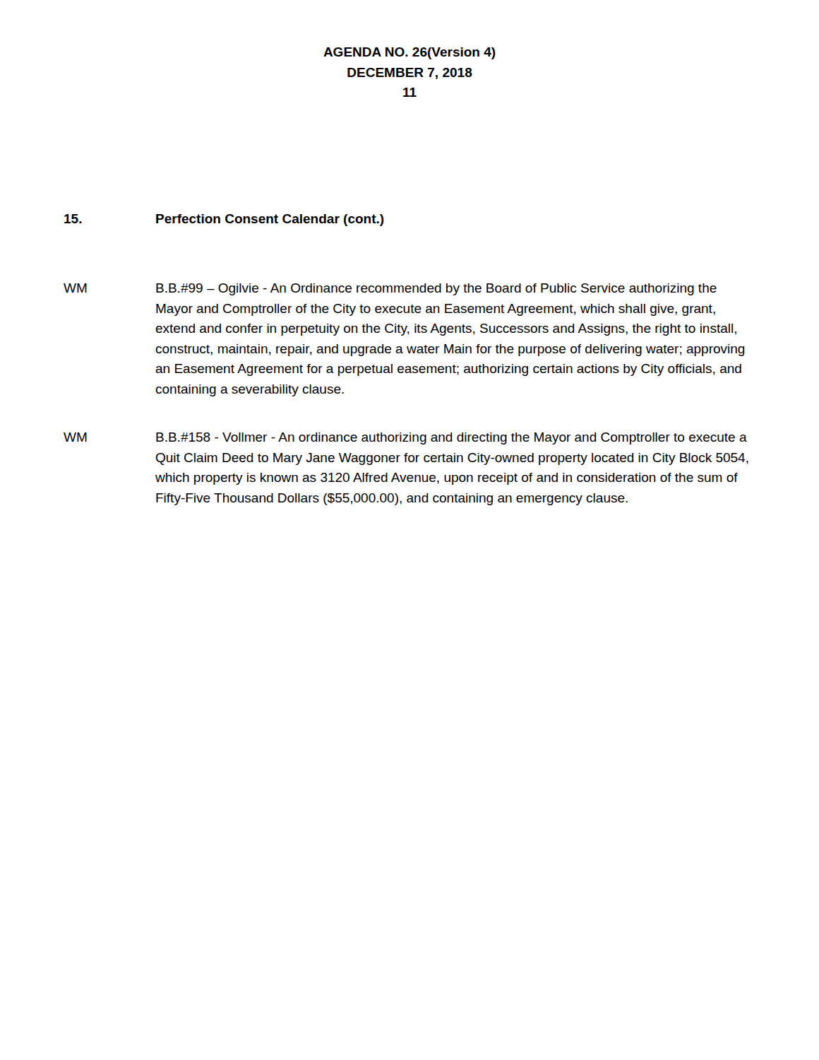AGENDA NO. 26(Version 4)
DECEMBER 7, 2018
11
15.
Perfection Consent Calendar (cont.)
WM
B.B.#99 – Ogilvie - An Ordinance recommended by the Board of Public Service authorizing the Mayor and Comptroller of the City to execute an Easement Agreement, which shall give, grant, extend and confer in perpetuity on the City, its Agents, Successors and Assigns, the right to install, construct, maintain, repair, and upgrade a water Main for the purpose of delivering water; approving an Easement Agreement for a perpetual easement; authorizing certain actions by City officials, and containing a severability clause.
WM
B.B.#158 - Vollmer - An ordinance authorizing and directing the Mayor and Comptroller to execute a Quit Claim Deed to Mary Jane Waggoner for certain City-owned property located in City Block 5054, which property is known as 3120 Alfred Avenue, upon receipt of and in consideration of the sum of Fifty-Five Thousand Dollars ($55,000.00), and containing an emergency clause.